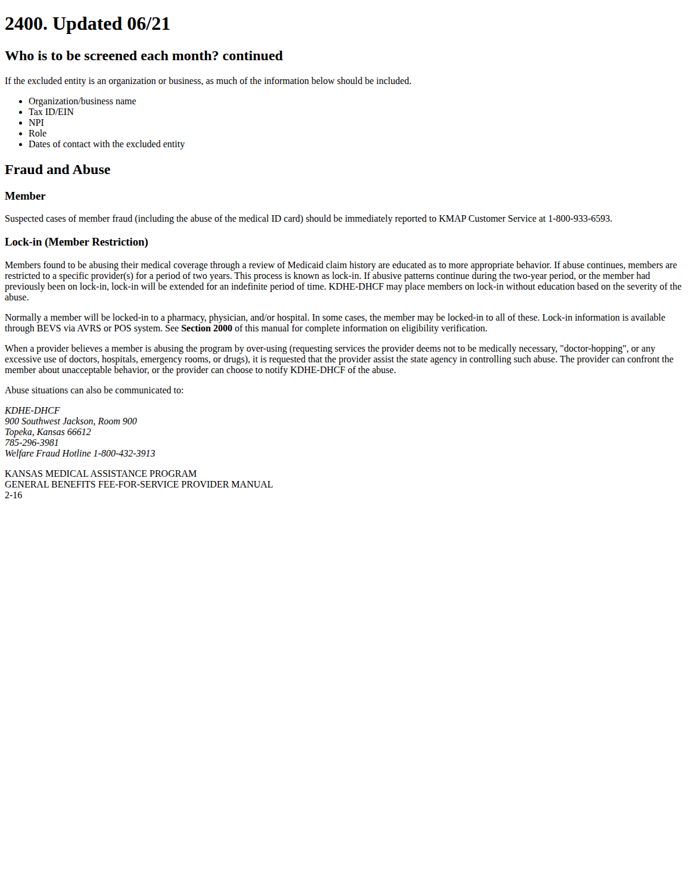2400. Updated 06/21
Who is to be screened each month? continued
If the excluded entity is an organization or business, as much of the information below should be included.
Organization/business name
Tax ID/EIN
NPI
Role
Dates of contact with the excluded entity
Fraud and Abuse
Member
Suspected cases of member fraud (including the abuse of the medical ID card) should be immediately reported to KMAP Customer Service at 1-800-933-6593.
Lock-in (Member Restriction)
Members found to be abusing their medical coverage through a review of Medicaid claim history are educated as to more appropriate behavior. If abuse continues, members are restricted to a specific provider(s) for a period of two years. This process is known as lock-in. If abusive patterns continue during the two-year period, or the member had previously been on lock-in, lock-in will be extended for an indefinite period of time. KDHE-DHCF may place members on lock-in without education based on the severity of the abuse.
Normally a member will be locked-in to a pharmacy, physician, and/or hospital. In some cases, the member may be locked-in to all of these. Lock-in information is available through BEVS via AVRS or POS system. See Section 2000 of this manual for complete information on eligibility verification.
When a provider believes a member is abusing the program by over-using (requesting services the provider deems not to be medically necessary, "doctor-hopping", or any excessive use of doctors, hospitals, emergency rooms, or drugs), it is requested that the provider assist the state agency in controlling such abuse. The provider can confront the member about unacceptable behavior, or the provider can choose to notify KDHE-DHCF of the abuse.
Abuse situations can also be communicated to:
KDHE-DHCF
900 Southwest Jackson, Room 900
Topeka, Kansas 66612
785-296-3981
Welfare Fraud Hotline 1-800-432-3913
KANSAS MEDICAL ASSISTANCE PROGRAM
GENERAL BENEFITS FEE-FOR-SERVICE PROVIDER MANUAL
2-16